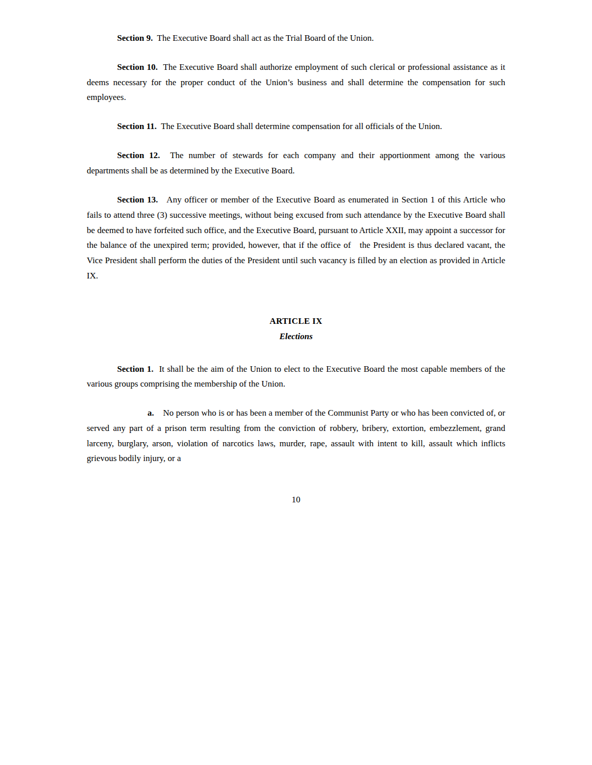Section 9. The Executive Board shall act as the Trial Board of the Union.
Section 10. The Executive Board shall authorize employment of such clerical or professional assistance as it deems necessary for the proper conduct of the Union’s business and shall determine the compensation for such employees.
Section 11. The Executive Board shall determine compensation for all officials of the Union.
Section 12. The number of stewards for each company and their apportionment among the various departments shall be as determined by the Executive Board.
Section 13. Any officer or member of the Executive Board as enumerated in Section 1 of this Article who fails to attend three (3) successive meetings, without being excused from such attendance by the Executive Board shall be deemed to have forfeited such office, and the Executive Board, pursuant to Article XXII, may appoint a successor for the balance of the unexpired term; provided, however, that if the office of the President is thus declared vacant, the Vice President shall perform the duties of the President until such vacancy is filled by an election as provided in Article IX.
ARTICLE IX
Elections
Section 1. It shall be the aim of the Union to elect to the Executive Board the most capable members of the various groups comprising the membership of the Union.
a. No person who is or has been a member of the Communist Party or who has been convicted of, or served any part of a prison term resulting from the conviction of robbery, bribery, extortion, embezzlement, grand larceny, burglary, arson, violation of narcotics laws, murder, rape, assault with intent to kill, assault which inflicts grievous bodily injury, or a
10